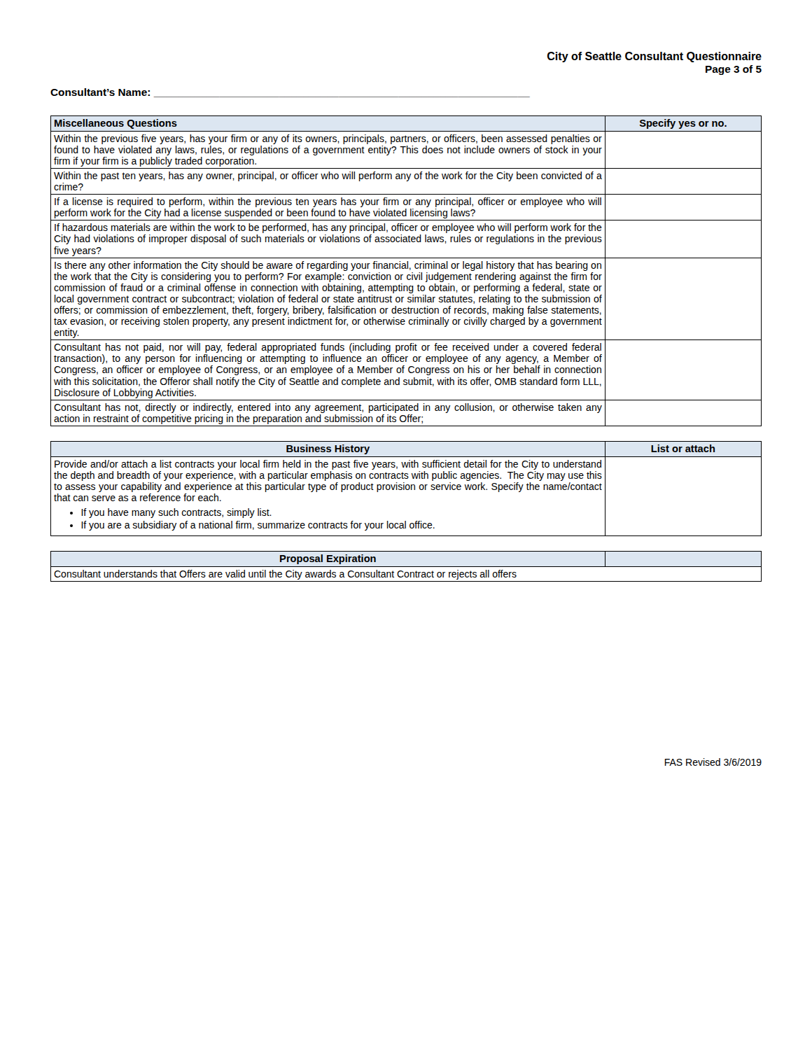City of Seattle Consultant Questionnaire
Page 3 of 5
Consultant’s Name: _______________________________________________________________
| Miscellaneous Questions | Specify yes or no. |
| --- | --- |
| Within the previous five years, has your firm or any of its owners, principals, partners, or officers, been assessed penalties or found to have violated any laws, rules, or regulations of a government entity? This does not include owners of stock in your firm if your firm is a publicly traded corporation. | |
| Within the past ten years, has any owner, principal, or officer who will perform any of the work for the City been convicted of a crime? | |
| If a license is required to perform, within the previous ten years has your firm or any principal, officer or employee who will perform work for the City had a license suspended or been found to have violated licensing laws? | |
| If hazardous materials are within the work to be performed, has any principal, officer or employee who will perform work for the City had violations of improper disposal of such materials or violations of associated laws, rules or regulations in the previous five years? | |
| Is there any other information the City should be aware of regarding your financial, criminal or legal history that has bearing on the work that the City is considering you to perform? For example: conviction or civil judgement rendering against the firm for commission of fraud or a criminal offense in connection with obtaining, attempting to obtain, or performing a federal, state or local government contract or subcontract; violation of federal or state antitrust or similar statutes, relating to the submission of offers; or commission of embezzlement, theft, forgery, bribery, falsification or destruction of records, making false statements, tax evasion, or receiving stolen property, any present indictment for, or otherwise criminally or civilly charged by a government entity. | |
| Consultant has not paid, nor will pay, federal appropriated funds (including profit or fee received under a covered federal transaction), to any person for influencing or attempting to influence an officer or employee of any agency, a Member of Congress, an officer or employee of Congress, or an employee of a Member of Congress on his or her behalf in connection with this solicitation, the Offeror shall notify the City of Seattle and complete and submit, with its offer, OMB standard form LLL, Disclosure of Lobbying Activities. | |
| Consultant has not, directly or indirectly, entered into any agreement, participated in any collusion, or otherwise taken any action in restraint of competitive pricing in the preparation and submission of its Offer; | |
| Business History | List or attach |
| --- | --- |
| Provide and/or attach a list contracts your local firm held in the past five years, with sufficient detail for the City to understand the depth and breadth of your experience, with a particular emphasis on contracts with public agencies. The City may use this to assess your capability and experience at this particular type of product provision or service work. Specify the name/contact that can serve as a reference for each. If you have many such contracts, simply list. If you are a subsidiary of a national firm, summarize contracts for your local office. | |
| Proposal Expiration | |
| --- | --- |
| Consultant understands that Offers are valid until the City awards a Consultant Contract or rejects all offers |
FAS Revised 3/6/2019